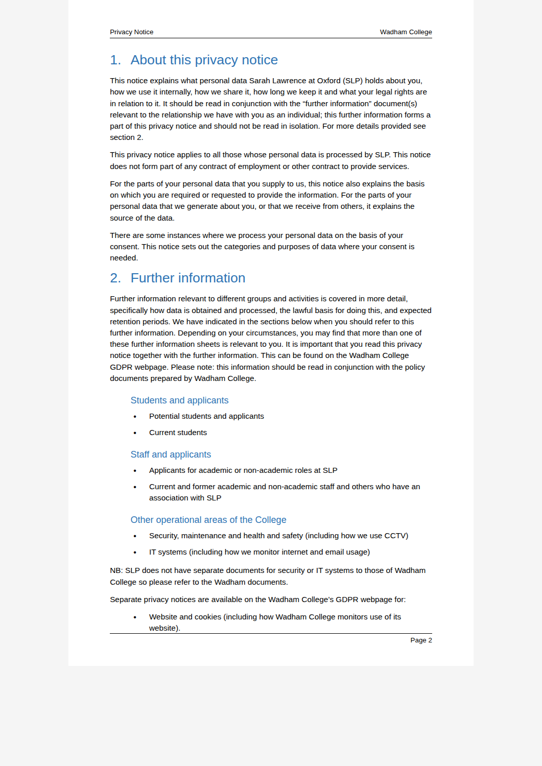Privacy Notice Wadham College
1. About this privacy notice
This notice explains what personal data Sarah Lawrence at Oxford (SLP) holds about you, how we use it internally, how we share it, how long we keep it and what your legal rights are in relation to it. It should be read in conjunction with the “further information” document(s) relevant to the relationship we have with you as an individual; this further information forms a part of this privacy notice and should not be read in isolation. For more details provided see section 2.
This privacy notice applies to all those whose personal data is processed by SLP. This notice does not form part of any contract of employment or other contract to provide services.
For the parts of your personal data that you supply to us, this notice also explains the basis on which you are required or requested to provide the information. For the parts of your personal data that we generate about you, or that we receive from others, it explains the source of the data.
There are some instances where we process your personal data on the basis of your consent. This notice sets out the categories and purposes of data where your consent is needed.
2. Further information
Further information relevant to different groups and activities is covered in more detail, specifically how data is obtained and processed, the lawful basis for doing this, and expected retention periods. We have indicated in the sections below when you should refer to this further information. Depending on your circumstances, you may find that more than one of these further information sheets is relevant to you. It is important that you read this privacy notice together with the further information. This can be found on the Wadham College GDPR webpage. Please note: this information should be read in conjunction with the policy documents prepared by Wadham College.
Students and applicants
Potential students and applicants
Current students
Staff and applicants
Applicants for academic or non-academic roles at SLP
Current and former academic and non-academic staff and others who have an association with SLP
Other operational areas of the College
Security, maintenance and health and safety (including how we use CCTV)
IT systems (including how we monitor internet and email usage)
NB: SLP does not have separate documents for security or IT systems to those of Wadham College so please refer to the Wadham documents.
Separate privacy notices are available on the Wadham College’s GDPR webpage for:
Website and cookies (including how Wadham College monitors use of its website).
Page 2